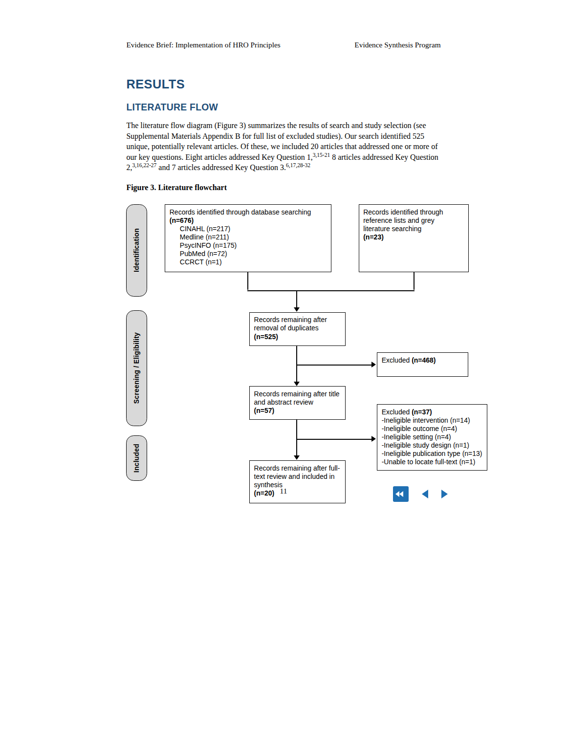Evidence Brief: Implementation of HRO Principles Evidence Synthesis Program
RESULTS
LITERATURE FLOW
The literature flow diagram (Figure 3) summarizes the results of search and study selection (see Supplemental Materials Appendix B for full list of excluded studies). Our search identified 525 unique, potentially relevant articles. Of these, we included 20 articles that addressed one or more of our key questions. Eight articles addressed Key Question 1,3,15-21 8 articles addressed Key Question 2,3,16,22-27 and 7 articles addressed Key Question 3.6,17,28-32
Figure 3. Literature flowchart
Identification
Screening / Eligibility
Included
Records identified through database searching
(n=676) CINAHL (n=217) Medline (n=211) PsycINFO (n=175) PubMed (n=72) CCRCT (n=1)
Records identified through
reference lists and grey
literature searching
(n=23)
Records remaining after
removal of duplicates
(n=525)
Excluded (n=468)
Records remaining after title
and abstract review
(n=57)
Excluded (n=37)
-Ineligible intervention (n=14)
-Ineligible outcome (n=4)
-Ineligible setting (n=4)
-Ineligible study design (n=1)
-Ineligible publication type (n=13)
-Unable to locate full-text (n=1)
Records remaining after full-
text review and included in
synthesis
(n=20)
11